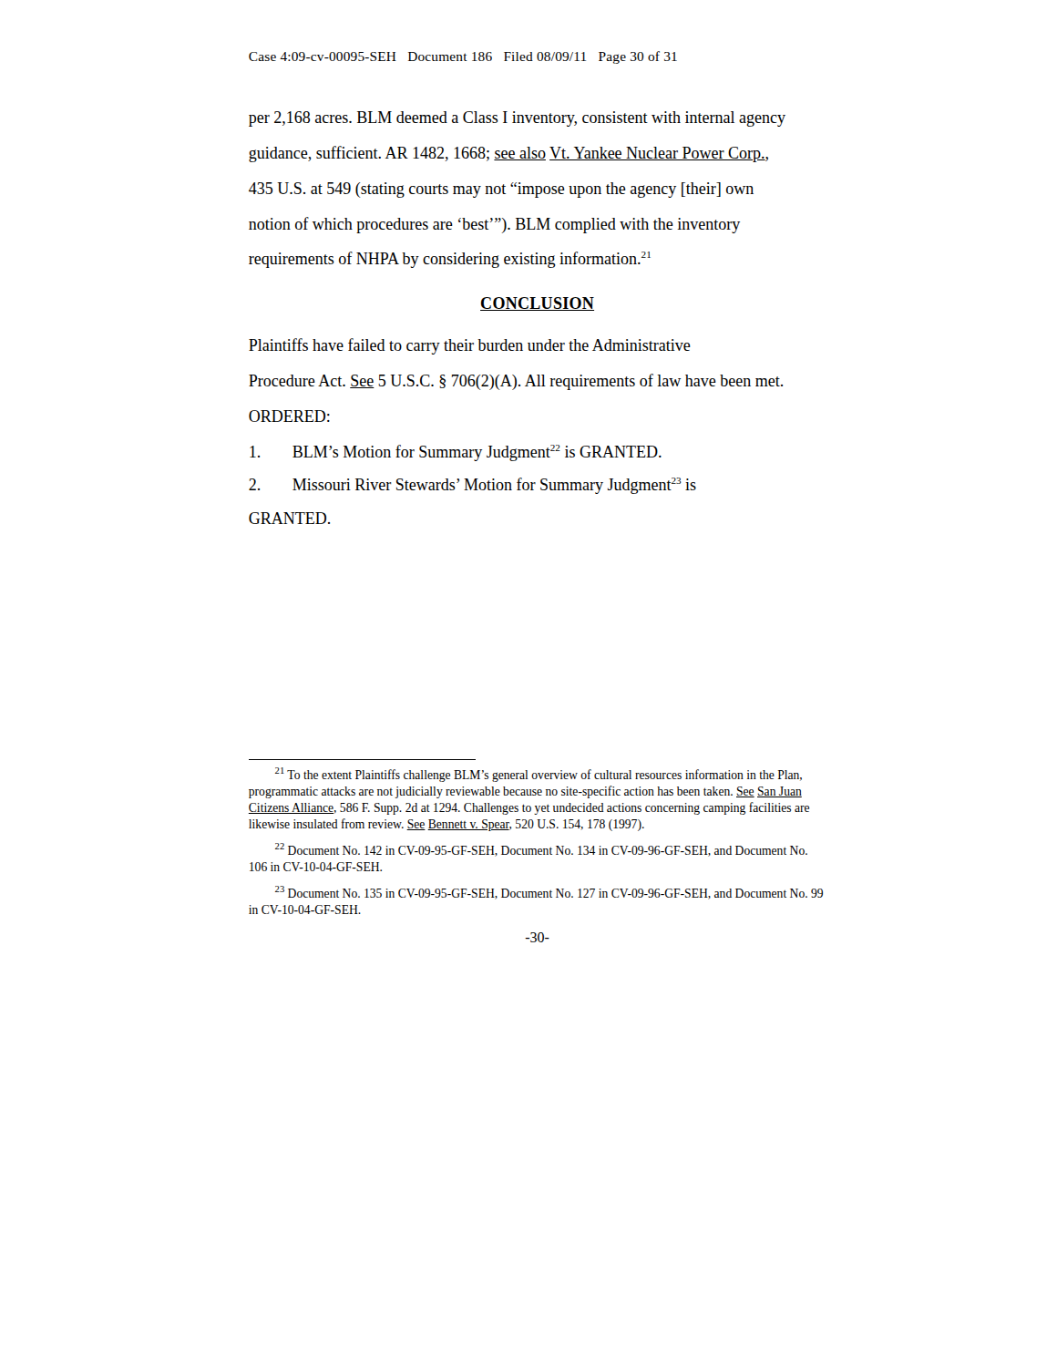Case 4:09-cv-00095-SEH Document 186 Filed 08/09/11 Page 30 of 31
per 2,168 acres. BLM deemed a Class I inventory, consistent with internal agency
guidance, sufficient. AR 1482, 1668; see also Vt. Yankee Nuclear Power Corp.,
435 U.S. at 549 (stating courts may not “impose upon the agency [their] own
notion of which procedures are ‘best’”). BLM complied with the inventory
requirements of NHPA by considering existing information.21
CONCLUSION
Plaintiffs have failed to carry their burden under the Administrative
Procedure Act. See 5 U.S.C. § 706(2)(A). All requirements of law have been met.
ORDERED:
1.
BLM’s Motion for Summary Judgment22 is GRANTED.
2.
Missouri River Stewards’ Motion for Summary Judgment23 is
GRANTED.
21 To the extent Plaintiffs challenge BLM’s general overview of cultural resources information in the Plan, programmatic attacks are not judicially reviewable because no site-specific action has been taken. See San Juan Citizens Alliance, 586 F. Supp. 2d at 1294. Challenges to yet undecided actions concerning camping facilities are likewise insulated from review. See Bennett v. Spear, 520 U.S. 154, 178 (1997).
22 Document No. 142 in CV-09-95-GF-SEH, Document No. 134 in CV-09-96-GF-SEH, and Document No. 106 in CV-10-04-GF-SEH.
23 Document No. 135 in CV-09-95-GF-SEH, Document No. 127 in CV-09-96-GF-SEH, and Document No. 99 in CV-10-04-GF-SEH.
-30-